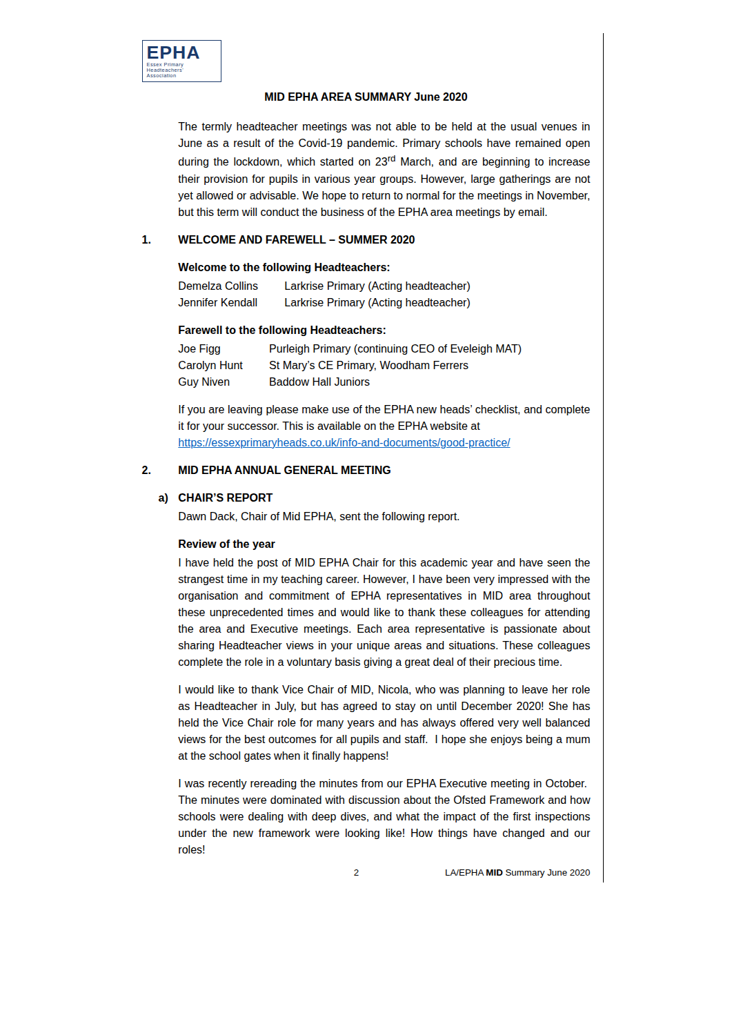EPHA Essex Primary Headteachers'
Association
MID EPHA AREA SUMMARY June 2020
The termly headteacher meetings was not able to be held at the usual venues in June as a result of the Covid-19 pandemic. Primary schools have remained open during the lockdown, which started on 23rd March, and are beginning to increase their provision for pupils in various year groups. However, large gatherings are not yet allowed or advisable. We hope to return to normal for the meetings in November, but this term will conduct the business of the EPHA area meetings by email.
1.
WELCOME AND FAREWELL – SUMMER 2020
Welcome to the following Headteachers:
| Demelza Collins | Larkrise Primary (Acting headteacher) |
| Jennifer Kendall | Larkrise Primary (Acting headteacher) |
Farewell to the following Headteachers:
| Joe Figg | Purleigh Primary (continuing CEO of Eveleigh MAT) |
| Carolyn Hunt | St Mary’s CE Primary, Woodham Ferrers |
| Guy Niven | Baddow Hall Juniors |
If you are leaving please make use of the EPHA new heads’ checklist, and complete it for your successor. This is available on the EPHA website at
https://essexprimaryheads.co.uk/info-and-documents/good-practice/
2.
MID EPHA ANNUAL GENERAL MEETING
a)
CHAIR’S REPORT
Dawn Dack, Chair of Mid EPHA, sent the following report.
Review of the year
I have held the post of MID EPHA Chair for this academic year and have seen the strangest time in my teaching career. However, I have been very impressed with the organisation and commitment of EPHA representatives in MID area throughout these unprecedented times and would like to thank these colleagues for attending the area and Executive meetings. Each area representative is passionate about sharing Headteacher views in your unique areas and situations. These colleagues complete the role in a voluntary basis giving a great deal of their precious time.
I would like to thank Vice Chair of MID, Nicola, who was planning to leave her role as Headteacher in July, but has agreed to stay on until December 2020! She has held the Vice Chair role for many years and has always offered very well balanced views for the best outcomes for all pupils and staff. I hope she enjoys being a mum at the school gates when it finally happens!
I was recently rereading the minutes from our EPHA Executive meeting in October. The minutes were dominated with discussion about the Ofsted Framework and how schools were dealing with deep dives, and what the impact of the first inspections under the new framework were looking like! How things have changed and our roles!
2
LA/EPHA MID Summary June 2020